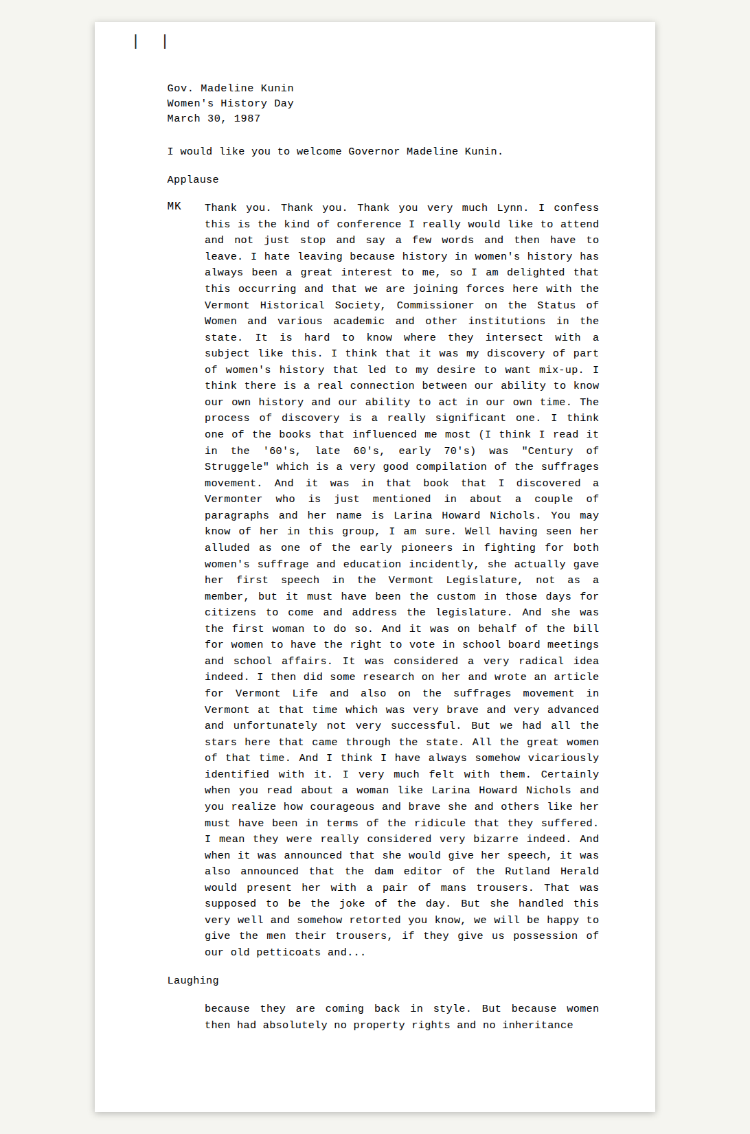| |
Gov. Madeline Kunin
Women's History Day
March 30, 1987
I would like you to welcome Governor Madeline Kunin.
Applause
MK
Thank you. Thank you. Thank you very much Lynn. I confess this is the kind of conference I really would like to attend and not just stop and say a few words and then have to leave. I hate leaving because history in women's history has always been a great interest to me, so I am delighted that this occurring and that we are joining forces here with the Vermont Historical Society, Commissioner on the Status of Women and various academic and other institutions in the state. It is hard to know where they intersect with a subject like this. I think that it was my discovery of part of women's history that led to my desire to want mix-up. I think there is a real connection between our ability to know our own history and our ability to act in our own time. The process of discovery is a really significant one. I think one of the books that influenced me most (I think I read it in the '60's, late 60's, early 70's) was "Century of Struggele" which is a very good compilation of the suffrages movement. And it was in that book that I discovered a Vermonter who is just mentioned in about a couple of paragraphs and her name is Larina Howard Nichols. You may know of her in this group, I am sure. Well having seen her alluded as one of the early pioneers in fighting for both women's suffrage and education incidently, she actually gave her first speech in the Vermont Legislature, not as a member, but it must have been the custom in those days for citizens to come and address the legislature. And she was the first woman to do so. And it was on behalf of the bill for women to have the right to vote in school board meetings and school affairs. It was considered a very radical idea indeed. I then did some research on her and wrote an article for Vermont Life and also on the suffrages movement in Vermont at that time which was very brave and very advanced and unfortunately not very successful. But we had all the stars here that came through the state. All the great women of that time. And I think I have always somehow vicariously identified with it. I very much felt with them. Certainly when you read about a woman like Larina Howard Nichols and you realize how courageous and brave she and others like her must have been in terms of the ridicule that they suffered. I mean they were really considered very bizarre indeed. And when it was announced that she would give her speech, it was also announced that the dam editor of the Rutland Herald would present her with a pair of mans trousers. That was supposed to be the joke of the day. But she handled this very well and somehow retorted you know, we will be happy to give the men their trousers, if they give us possession of our old petticoats and...
Laughing
because they are coming back in style. But because women then had absolutely no property rights and no inheritance